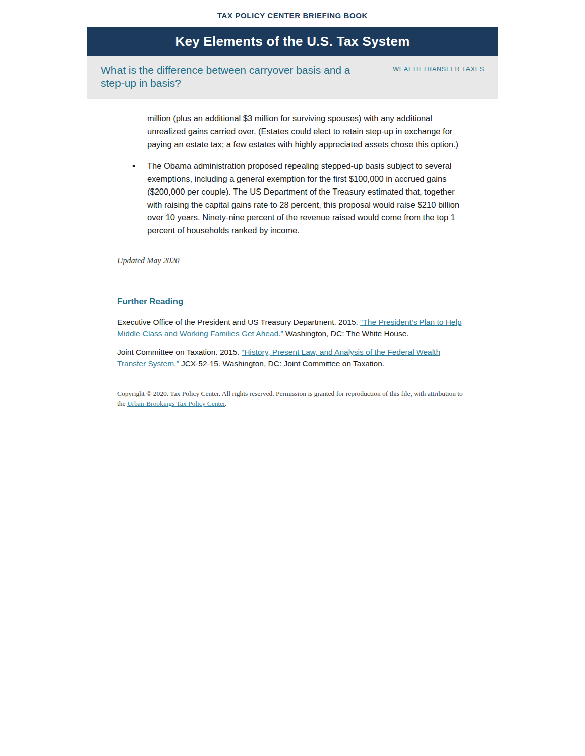Tax Policy Center Briefing Book
Key Elements of the U.S. Tax System
What is the difference between carryover basis and a step-up in basis?
Wealth Transfer Taxes
million (plus an additional $3 million for surviving spouses) with any additional unrealized gains carried over. (Estates could elect to retain step-up in exchange for paying an estate tax; a few estates with highly appreciated assets chose this option.)
The Obama administration proposed repealing stepped-up basis subject to several exemptions, including a general exemption for the first $100,000 in accrued gains ($200,000 per couple). The US Department of the Treasury estimated that, together with raising the capital gains rate to 28 percent, this proposal would raise $210 billion over 10 years. Ninety-nine percent of the revenue raised would come from the top 1 percent of households ranked by income.
Updated May 2020
Further Reading
Executive Office of the President and US Treasury Department. 2015. “The President’s Plan to Help Middle-Class and Working Families Get Ahead.” Washington, DC: The White House.
Joint Committee on Taxation. 2015. “History, Present Law, and Analysis of the Federal Wealth Transfer System.” JCX-52-15. Washington, DC: Joint Committee on Taxation.
Copyright © 2020. Tax Policy Center. All rights reserved. Permission is granted for reproduction of this file, with attribution to the Urban-Brookings Tax Policy Center.